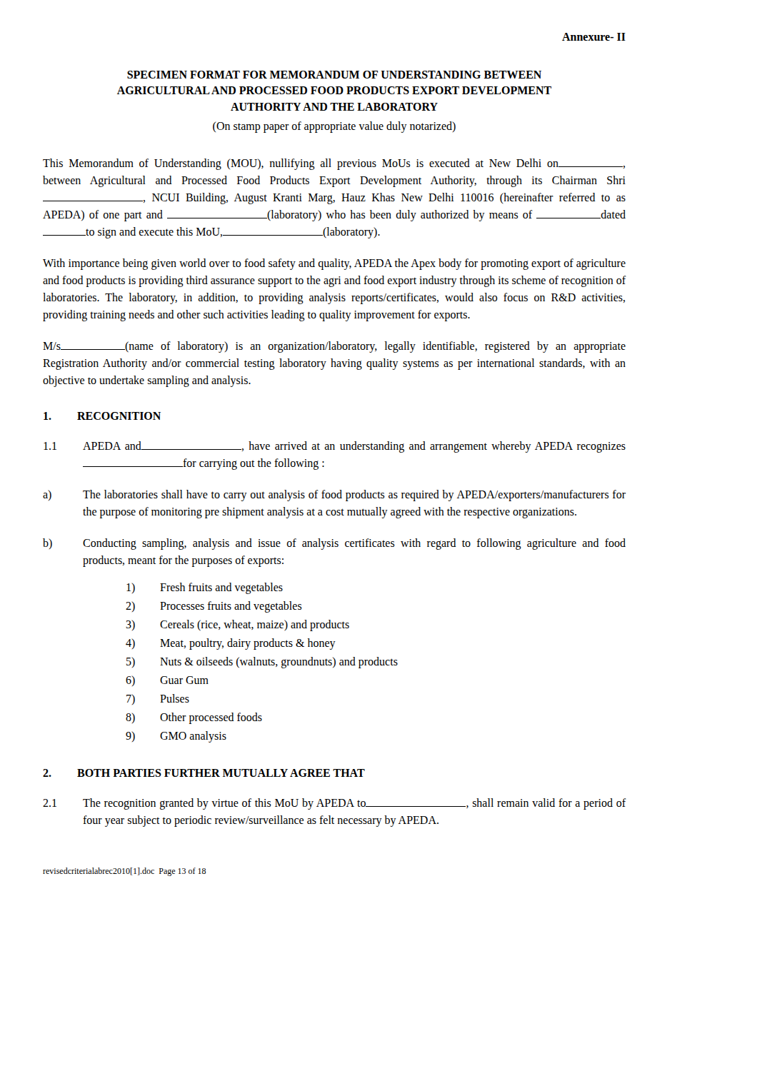Annexure- II
Specimen Format for Memorandum of Understanding Between
Agricultural and Processed Food Products Export Development
Authority and the Laboratory
(On stamp paper of appropriate value duly notarized)
This Memorandum of Understanding (MOU), nullifying all previous MoUs is executed at New Delhi on , between Agricultural and Processed Food Products Export Development Authority, through its Chairman Shri , NCUI Building, August Kranti Marg, Hauz Khas New Delhi 110016 (hereinafter referred to as APEDA) of one part and (laboratory) who has been duly authorized by means of dated to sign and execute this MoU, (laboratory).
With importance being given world over to food safety and quality, APEDA the Apex body for promoting export of agriculture and food products is providing third assurance support to the agri and food export industry through its scheme of recognition of laboratories. The laboratory, in addition, to providing analysis reports/certificates, would also focus on R&D activities, providing training needs and other such activities leading to quality improvement for exports.
M/s (name of laboratory) is an organization/laboratory, legally identifiable, registered by an appropriate Registration Authority and/or commercial testing laboratory having quality systems as per international standards, with an objective to undertake sampling and analysis.
1. Recognition
1.1
APEDA and , have arrived at an understanding and arrangement whereby APEDA recognizes for carrying out the following :
a)
The laboratories shall have to carry out analysis of food products as required by APEDA/exporters/manufacturers for the purpose of monitoring pre shipment analysis at a cost mutually agreed with the respective organizations.
b)
Conducting sampling, analysis and issue of analysis certificates with regard to following agriculture and food products, meant for the purposes of exports:
1) Fresh fruits and vegetables
2) Processes fruits and vegetables
3) Cereals (rice, wheat, maize) and products
4) Meat, poultry, dairy products & honey
5) Nuts & oilseeds (walnuts, groundnuts) and products
6) Guar Gum
7) Pulses
8) Other processed foods
9) GMO analysis
2. Both Parties Further Mutually Agree That
2.1
The recognition granted by virtue of this MoU by APEDA to , shall remain valid for a period of four year subject to periodic review/surveillance as felt necessary by APEDA.
revisedcriterialabrec2010[1].doc Page 13 of 18